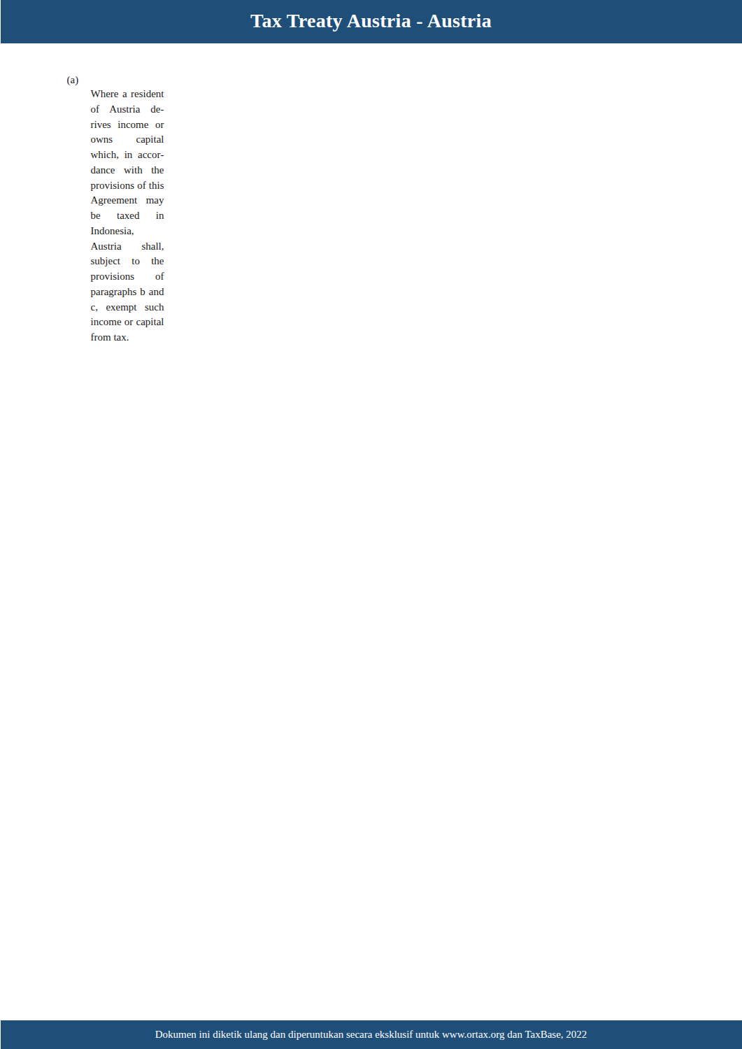Tax Treaty Austria - Austria
(a)
Where a resident of Austria derives income or owns capital which, in accordance with the provisions of this Agreement may be taxed in Indonesia, Austria shall, subject to the provisions of paragraphs b and c, exempt such income or capital from tax.
Dokumen ini diketik ulang dan diperuntukan secara eksklusif untuk www.ortax.org dan TaxBase, 2022